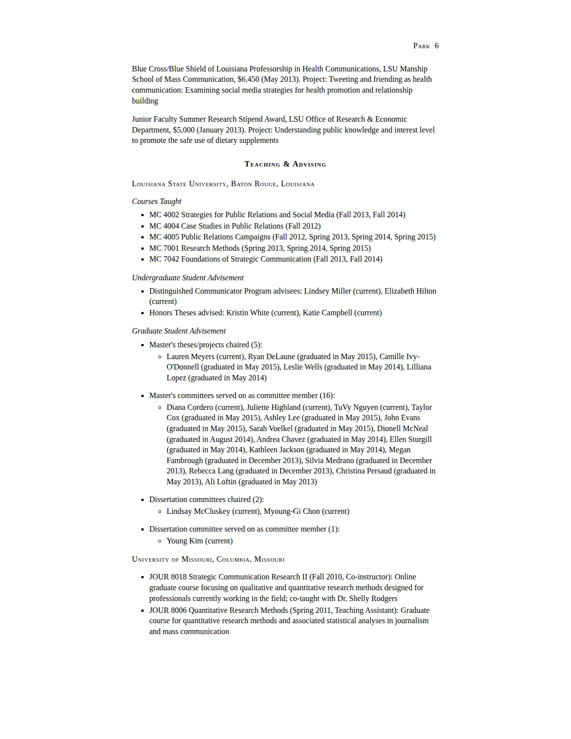Park 6
Blue Cross/Blue Shield of Louisiana Professorship in Health Communications, LSU Manship School of Mass Communication, $6,450 (May 2013). Project: Tweeting and friending as health communication: Examining social media strategies for health promotion and relationship building
Junior Faculty Summer Research Stipend Award, LSU Office of Research & Economic Department, $5,000 (January 2013). Project: Understanding public knowledge and interest level to promote the safe use of dietary supplements
Teaching & Advising
Louisiana State University, Baton Rouge, Louisiana
Courses Taught
MC 4002 Strategies for Public Relations and Social Media (Fall 2013, Fall 2014)
MC 4004 Case Studies in Public Relations (Fall 2012)
MC 4005 Public Relations Campaigns (Fall 2012, Spring 2013, Spring 2014, Spring 2015)
MC 7001 Research Methods (Spring 2013, Spring 2014, Spring 2015)
MC 7042 Foundations of Strategic Communication (Fall 2013, Fall 2014)
Undergraduate Student Advisement
Distinguished Communicator Program advisees: Lindsey Miller (current), Elizabeth Hilton (current)
Honors Theses advised: Kristin White (current), Katie Campbell (current)
Graduate Student Advisement
Master's theses/projects chaired (5):
Lauren Meyers (current), Ryan DeLaune (graduated in May 2015), Camille Ivy-O'Donnell (graduated in May 2015), Leslie Wells (graduated in May 2014), Lilliana Lopez (graduated in May 2014)
Master's committees served on as committee member (16):
Diana Cordero (current), Juliette Highland (current), TuVy Nguyen (current), Taylor Cox (graduated in May 2015), Ashley Lee (graduated in May 2015), John Evans (graduated in May 2015), Sarah Voelkel (graduated in May 2015), Dionell McNeal (graduated in August 2014), Andrea Chavez (graduated in May 2014), Ellen Sturgill (graduated in May 2014), Kathleen Jackson (graduated in May 2014), Megan Fambrough (graduated in December 2013), Silvia Medrano (graduated in December 2013), Rebecca Lang (graduated in December 2013), Christina Persaud (graduated in May 2013), Ali Loftin (graduated in May 2013)
Dissertation committees chaired (2):
Lindsay McCluskey (current), Myoung-Gi Chon (current)
Dissertation committee served on as committee member (1):
Young Kim (current)
University of Missouri, Columbia, Missouri
JOUR 8018 Strategic Communication Research II (Fall 2010, Co-instructor): Online graduate course focusing on qualitative and quantitative research methods designed for professionals currently working in the field; co-taught with Dr. Shelly Rodgers
JOUR 8006 Quantitative Research Methods (Spring 2011, Teaching Assistant): Graduate course for quantitative research methods and associated statistical analyses in journalism and mass communication